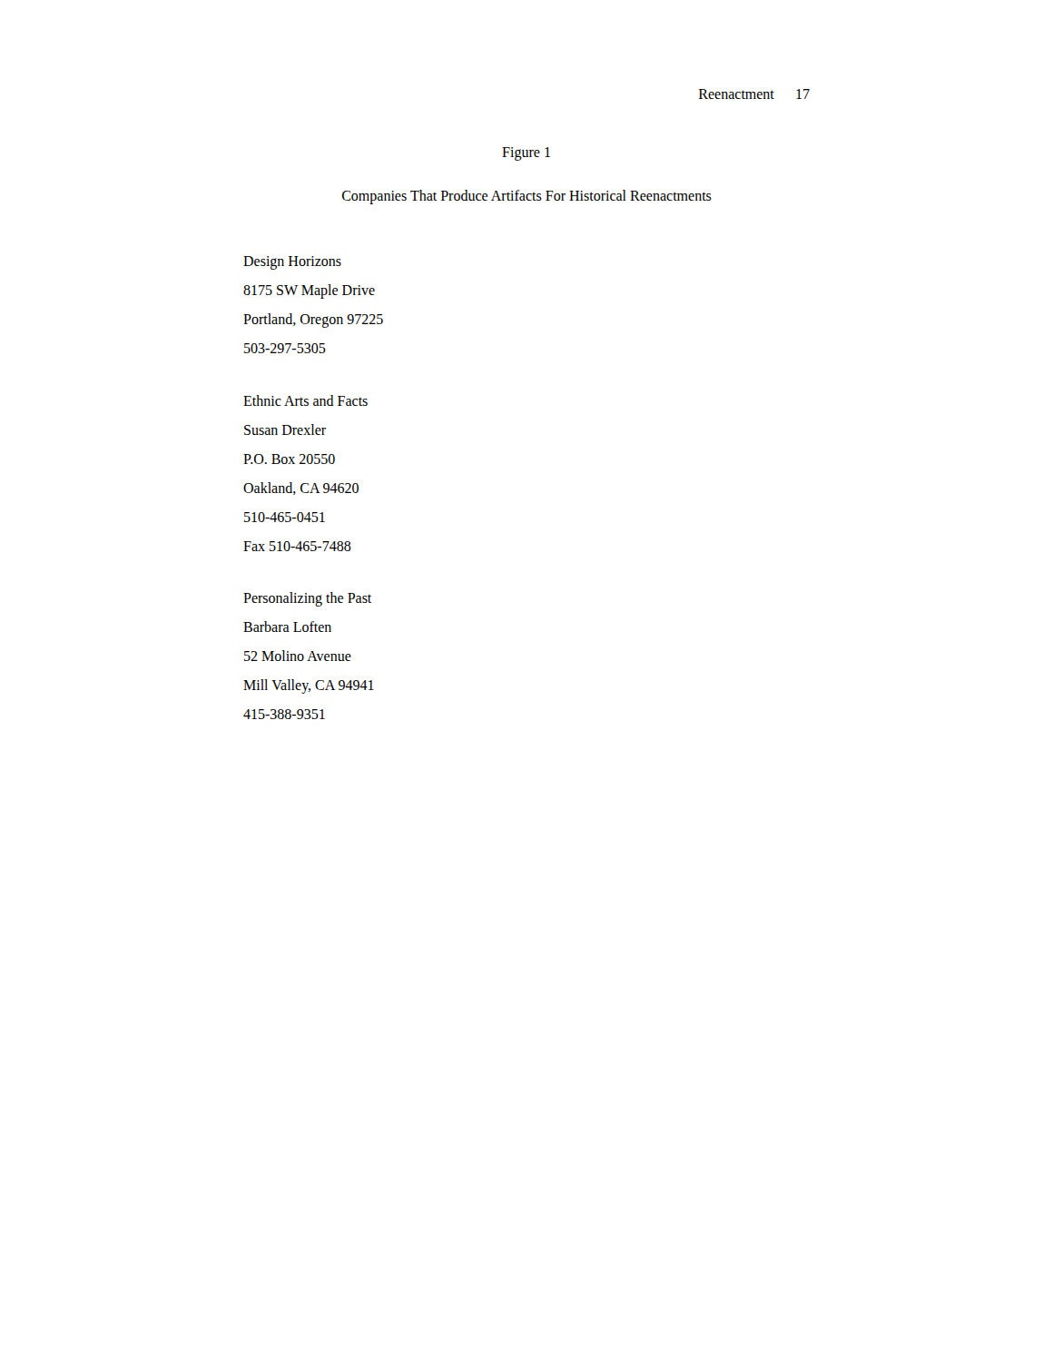Reenactment 17
Figure 1
Companies That Produce Artifacts For Historical Reenactments
Design Horizons
8175 SW Maple Drive
Portland, Oregon 97225
503-297-5305
Ethnic Arts and Facts
Susan Drexler
P.O. Box 20550
Oakland, CA 94620
510-465-0451
Fax 510-465-7488
Personalizing the Past
Barbara Loften
52 Molino Avenue
Mill Valley, CA 94941
415-388-9351